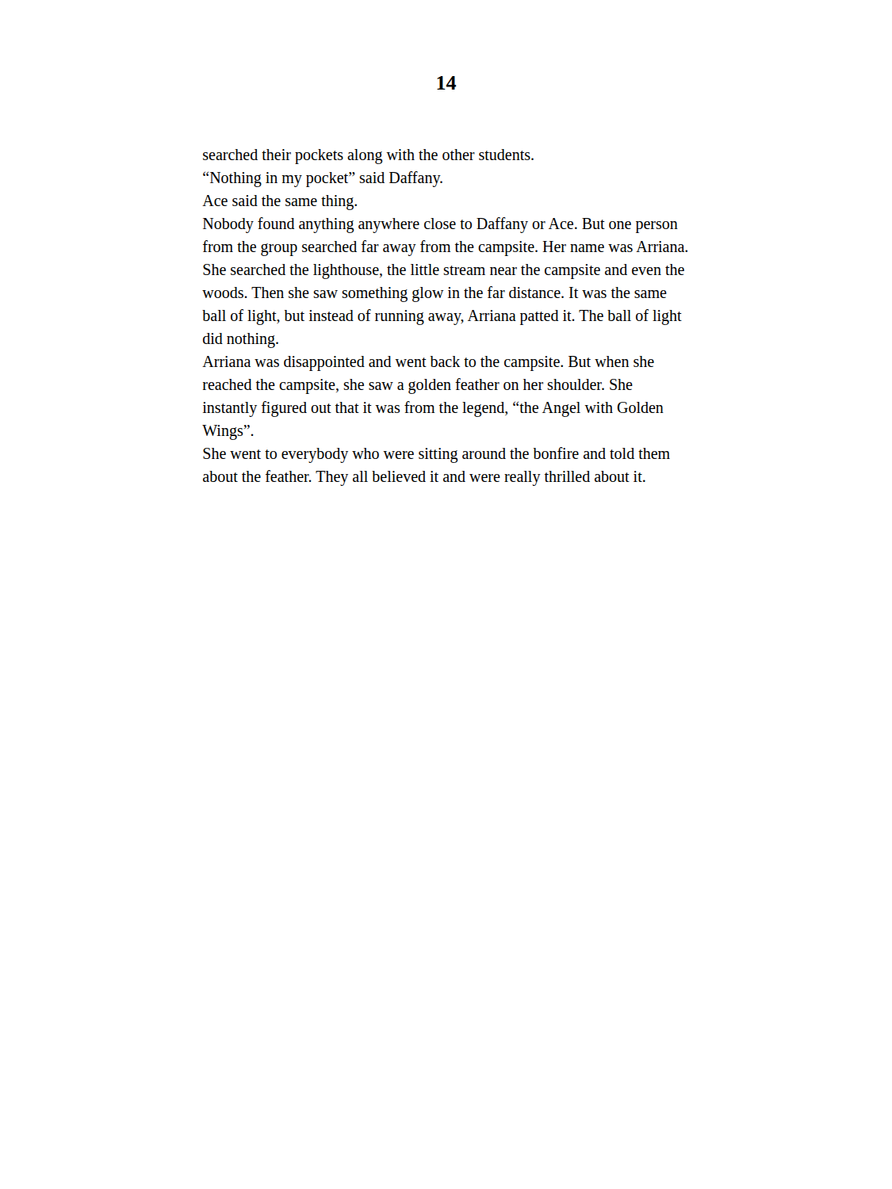14
searched their pockets along with the other students.
“Nothing in my pocket” said Daffany.
Ace said the same thing.
Nobody found anything anywhere close to Daffany or Ace. But one person from the group searched far away from the campsite. Her name was Arriana. She searched the lighthouse, the little stream near the campsite and even the woods. Then she saw something glow in the far distance. It was the same ball of light, but instead of running away, Arriana patted it. The ball of light did nothing.
Arriana was disappointed and went back to the campsite. But when she reached the campsite, she saw a golden feather on her shoulder. She instantly figured out that it was from the legend, “the Angel with Golden Wings”.
She went to everybody who were sitting around the bonfire and told them about the feather. They all believed it and were really thrilled about it.